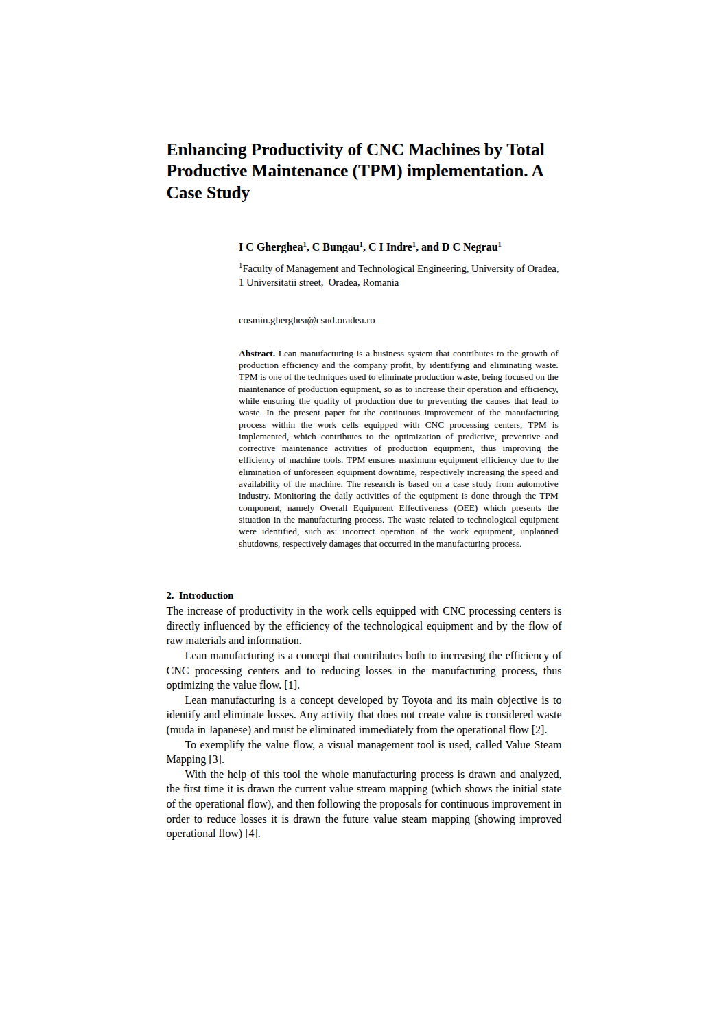Enhancing Productivity of CNC Machines by Total Productive Maintenance (TPM) implementation. A Case Study
I C Gherghea1, C Bungau1, C I Indre1, and D C Negrau1
1Faculty of Management and Technological Engineering, University of Oradea, 1 Universitatii street, Oradea, Romania
cosmin.gherghea@csud.oradea.ro
Abstract. Lean manufacturing is a business system that contributes to the growth of production efficiency and the company profit, by identifying and eliminating waste. TPM is one of the techniques used to eliminate production waste, being focused on the maintenance of production equipment, so as to increase their operation and efficiency, while ensuring the quality of production due to preventing the causes that lead to waste. In the present paper for the continuous improvement of the manufacturing process within the work cells equipped with CNC processing centers, TPM is implemented, which contributes to the optimization of predictive, preventive and corrective maintenance activities of production equipment, thus improving the efficiency of machine tools. TPM ensures maximum equipment efficiency due to the elimination of unforeseen equipment downtime, respectively increasing the speed and availability of the machine. The research is based on a case study from automotive industry. Monitoring the daily activities of the equipment is done through the TPM component, namely Overall Equipment Effectiveness (OEE) which presents the situation in the manufacturing process. The waste related to technological equipment were identified, such as: incorrect operation of the work equipment, unplanned shutdowns, respectively damages that occurred in the manufacturing process.
2. Introduction
The increase of productivity in the work cells equipped with CNC processing centers is directly influenced by the efficiency of the technological equipment and by the flow of raw materials and information.
Lean manufacturing is a concept that contributes both to increasing the efficiency of CNC processing centers and to reducing losses in the manufacturing process, thus optimizing the value flow. [1].
Lean manufacturing is a concept developed by Toyota and its main objective is to identify and eliminate losses. Any activity that does not create value is considered waste (muda in Japanese) and must be eliminated immediately from the operational flow [2].
To exemplify the value flow, a visual management tool is used, called Value Steam Mapping [3].
With the help of this tool the whole manufacturing process is drawn and analyzed, the first time it is drawn the current value stream mapping (which shows the initial state of the operational flow), and then following the proposals for continuous improvement in order to reduce losses it is drawn the future value steam mapping (showing improved operational flow) [4].